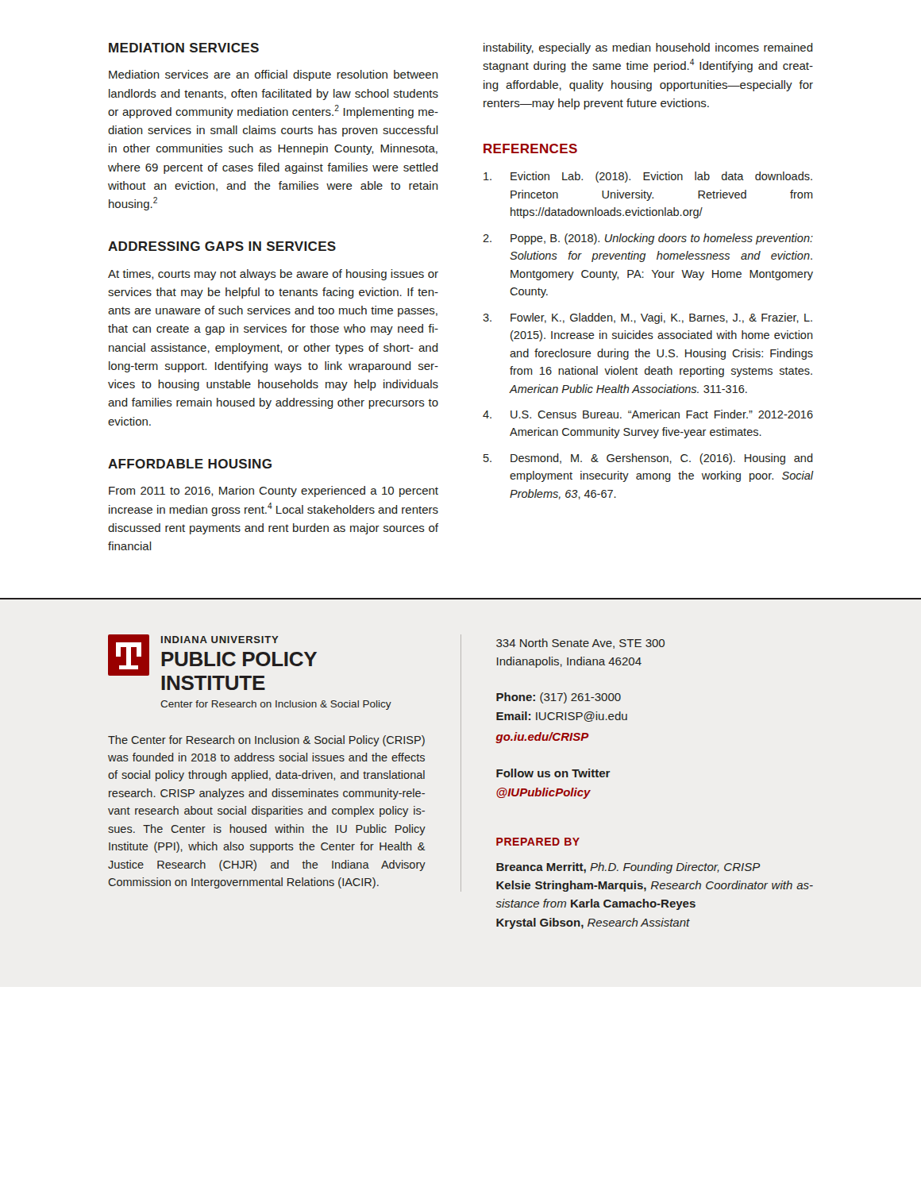Mediation Services
Mediation services are an official dispute resolution between landlords and tenants, often facilitated by law school students or approved community mediation centers.2 Implementing mediation services in small claims courts has proven successful in other communities such as Hennepin County, Minnesota, where 69 percent of cases filed against families were settled without an eviction, and the families were able to retain housing.2
Addressing Gaps in Services
At times, courts may not always be aware of housing issues or services that may be helpful to tenants facing eviction. If tenants are unaware of such services and too much time passes, that can create a gap in services for those who may need financial assistance, employment, or other types of short- and long-term support. Identifying ways to link wraparound services to housing unstable households may help individuals and families remain housed by addressing other precursors to eviction.
Affordable Housing
From 2011 to 2016, Marion County experienced a 10 percent increase in median gross rent.4 Local stakeholders and renters discussed rent payments and rent burden as major sources of financial
instability, especially as median household incomes remained stagnant during the same time period.4 Identifying and creating affordable, quality housing opportunities—especially for renters—may help prevent future evictions.
References
Eviction Lab. (2018). Eviction lab data downloads. Princeton University. Retrieved from https://datadownloads.evictionlab.org/
Poppe, B. (2018). Unlocking doors to homeless prevention: Solutions for preventing homelessness and eviction. Montgomery County, PA: Your Way Home Montgomery County.
Fowler, K., Gladden, M., Vagi, K., Barnes, J., & Frazier, L. (2015). Increase in suicides associated with home eviction and foreclosure during the U.S. Housing Crisis: Findings from 16 national violent death reporting systems states. American Public Health Associations. 311-316.
U.S. Census Bureau. “American Fact Finder.” 2012-2016 American Community Survey five-year estimates.
Desmond, M. & Gershenson, C. (2016). Housing and employment insecurity among the working poor. Social Problems, 63, 46-67.
Indiana University
Public Policy Institute
Center for Research on Inclusion & Social Policy
The Center for Research on Inclusion & Social Policy (CRISP) was founded in 2018 to address social issues and the effects of social policy through applied, data-driven, and translational research. CRISP analyzes and disseminates community-relevant research about social disparities and complex policy issues. The Center is housed within the IU Public Policy Institute (PPI), which also supports the Center for Health & Justice Research (CHJR) and the Indiana Advisory Commission on Intergovernmental Relations (IACIR).
334 North Senate Ave, STE 300
Indianapolis, Indiana 46204
Phone: (317) 261-3000
Email: IUCRISP@iu.edu go.iu.edu/CRISP
Follow us on Twitter @IUPublicPolicy
Prepared by
Breanca Merritt, Ph.D. Founding Director, CRISP
Kelsie Stringham-Marquis, Research Coordinator with assistance from Karla Camacho-Reyes
Krystal Gibson, Research Assistant